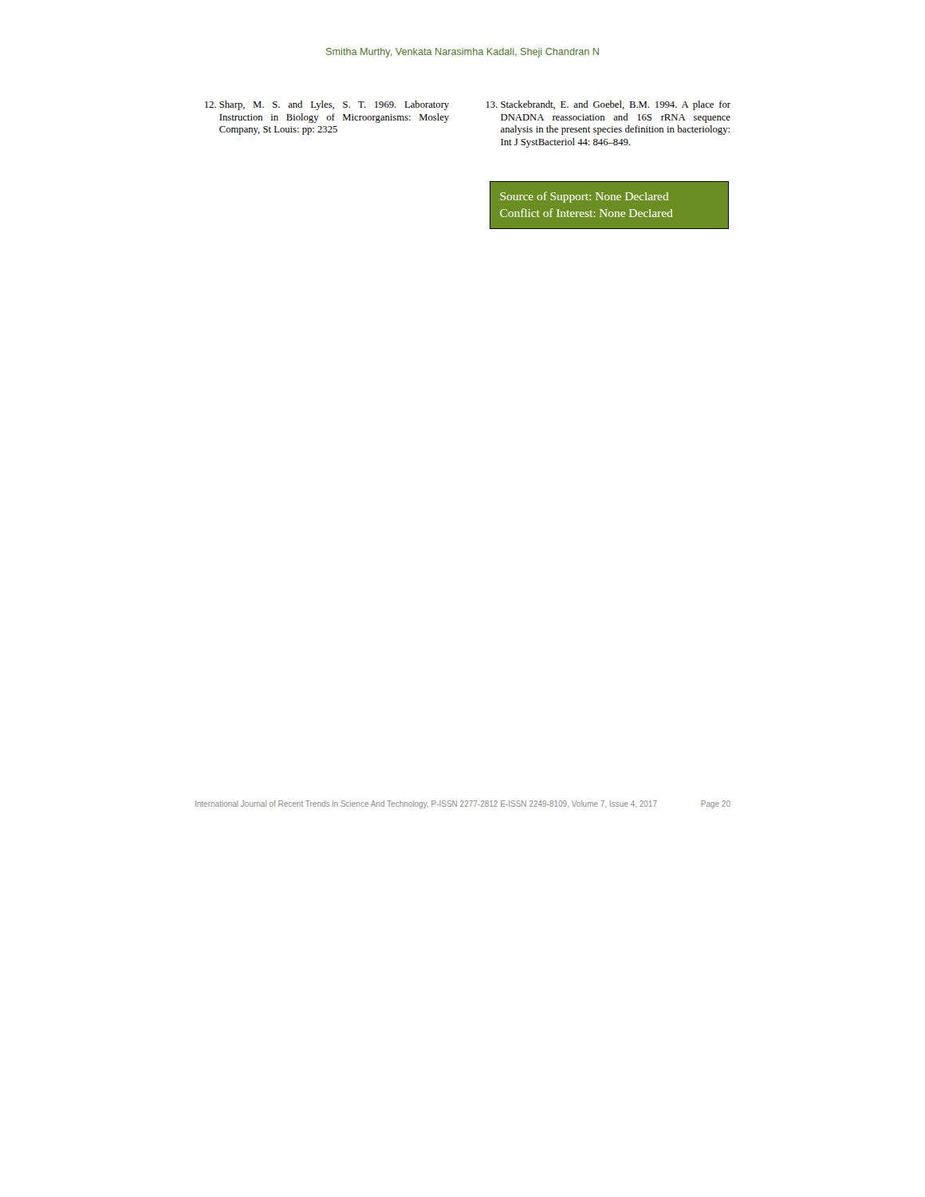Smitha Murthy, Venkata Narasimha Kadali, Sheji Chandran N
Sharp, M. S. and Lyles, S. T. 1969. Laboratory Instruction in Biology of Microorganisms: Mosley Company, St Louis: pp: 2325
Stackebrandt, E. and Goebel, B.M. 1994. A place for DNADNA reassociation and 16S rRNA sequence analysis in the present species definition in bacteriology: Int J SystBacteriol 44: 846–849.
Source of Support: None Declared
Conflict of Interest: None Declared
International Journal of Recent Trends in Science And Technology, P-ISSN 2277-2812 E-ISSN 2249-8109, Volume 7, Issue 4, 2017 Page 20